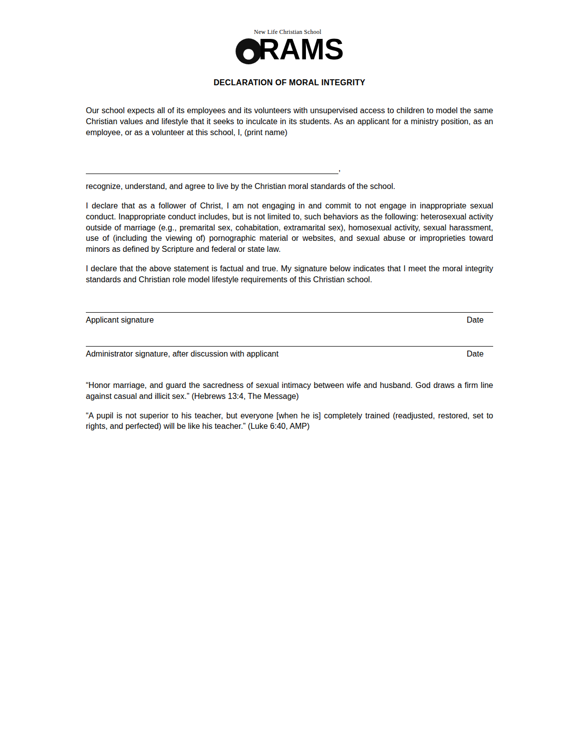New Life Christian School
●RAMS
DECLARATION OF MORAL INTEGRITY
Our school expects all of its employees and its volunteers with unsupervised access to children to model the same Christian values and lifestyle that it seeks to inculcate in its students. As an applicant for a ministry position, as an employee, or as a volunteer at this school, I, (print name)
,
recognize, understand, and agree to live by the Christian moral standards of the school.
I declare that as a follower of Christ, I am not engaging in and commit to not engage in inappropriate sexual conduct. Inappropriate conduct includes, but is not limited to, such behaviors as the following: heterosexual activity outside of marriage (e.g., premarital sex, cohabitation, extramarital sex), homosexual activity, sexual harassment, use of (including the viewing of) pornographic material or websites, and sexual abuse or improprieties toward minors as defined by Scripture and federal or state law.
I declare that the above statement is factual and true. My signature below indicates that I meet the moral integrity standards and Christian role model lifestyle requirements of this Christian school.
Applicant signature Date
Administrator signature, after discussion with applicant Date
“Honor marriage, and guard the sacredness of sexual intimacy between wife and husband. God draws a firm line against casual and illicit sex.” (Hebrews 13:4, The Message)
“A pupil is not superior to his teacher, but everyone [when he is] completely trained (readjusted, restored, set to rights, and perfected) will be like his teacher.” (Luke 6:40, AMP)